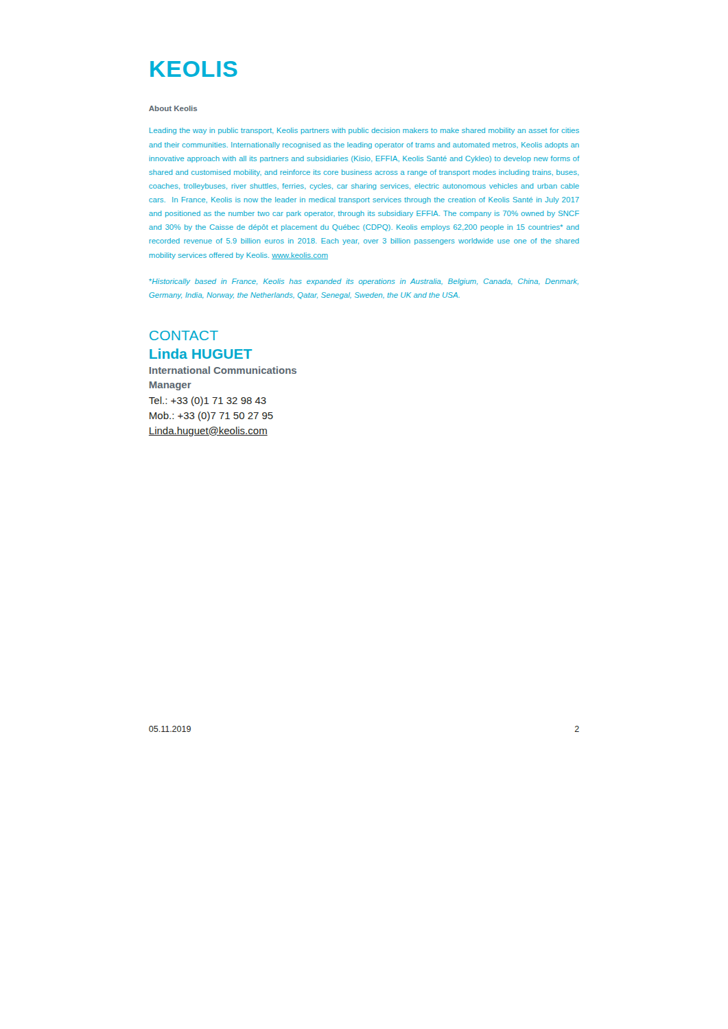KEOLIS
About Keolis
Leading the way in public transport, Keolis partners with public decision makers to make shared mobility an asset for cities and their communities. Internationally recognised as the leading operator of trams and automated metros, Keolis adopts an innovative approach with all its partners and subsidiaries (Kisio, EFFIA, Keolis Santé and Cykleo) to develop new forms of shared and customised mobility, and reinforce its core business across a range of transport modes including trains, buses, coaches, trolleybuses, river shuttles, ferries, cycles, car sharing services, electric autonomous vehicles and urban cable cars. In France, Keolis is now the leader in medical transport services through the creation of Keolis Santé in July 2017 and positioned as the number two car park operator, through its subsidiary EFFIA. The company is 70% owned by SNCF and 30% by the Caisse de dépôt et placement du Québec (CDPQ). Keolis employs 62,200 people in 15 countries* and recorded revenue of 5.9 billion euros in 2018. Each year, over 3 billion passengers worldwide use one of the shared mobility services offered by Keolis. www.keolis.com
*Historically based in France, Keolis has expanded its operations in Australia, Belgium, Canada, China, Denmark, Germany, India, Norway, the Netherlands, Qatar, Senegal, Sweden, the UK and the USA.
CONTACT
Linda HUGUET
International Communications
Manager
Tel.: +33 (0)1 71 32 98 43
Mob.: +33 (0)7 71 50 27 95
Linda.huguet@keolis.com
05.11.2019 2